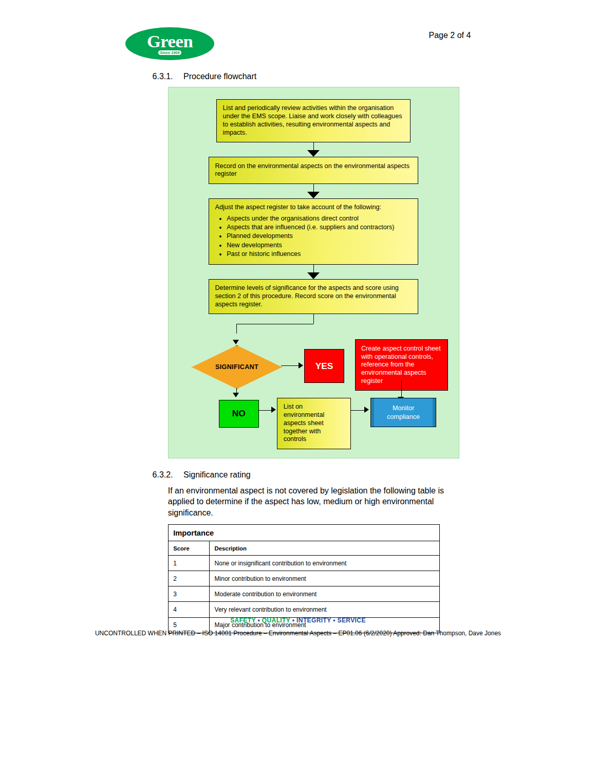Green
Since 1909
Page 2 of 4
6.3.1. Procedure flowchart
List and periodically review activities within the organisation under the EMS scope. Liaise and work closely with colleagues to establish activities, resulting environmental aspects and impacts.
Record on the environmental aspects on the environmental aspects register
Adjust the aspect register to take account of the following:
Aspects under the organisations direct control
Aspects that are influenced (i.e. suppliers and contractors)
Planned developments
New developments
Past or historic influences
Determine levels of significance for the aspects and score using section 2 of this procedure. Record score on the environmental aspects register.
SIGNIFICANT
YES
Create aspect control sheet with operational controls, reference from the environmental aspects register
NO
List on environmental aspects sheet together with controls
Monitor
compliance
6.3.2. Significance rating
If an environmental aspect is not covered by legislation the following table is applied to determine if the aspect has low, medium or high environmental significance.
| Importance |
| Score | Description |
| 1 | None or insignificant contribution to environment |
| 2 | Minor contribution to environment |
| 3 | Moderate contribution to environment |
| 4 | Very relevant contribution to environment |
| 5 | Major contribution to environment |
SAFETY • QUALITY • INTEGRITY • SERVICE
UNCONTROLLED WHEN PRINTED – ISO 14001 Procedure – Environmental Aspects – EP01.06 (6/2/2020) Approved: Dan Thompson, Dave Jones